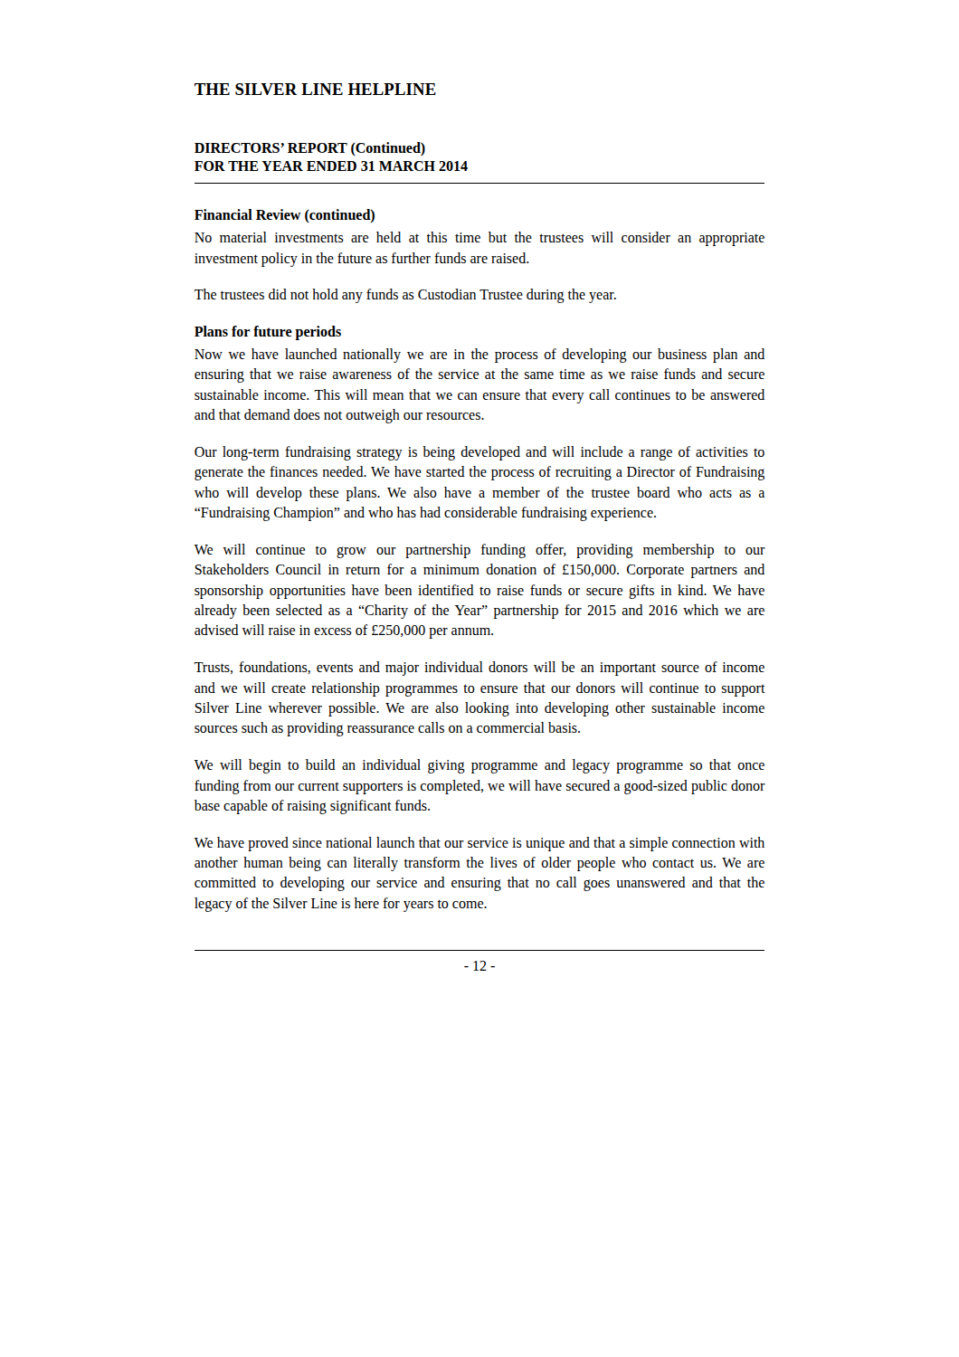THE SILVER LINE HELPLINE
DIRECTORS’ REPORT (Continued)
FOR THE YEAR ENDED 31 MARCH 2014
Financial Review (continued)
No material investments are held at this time but the trustees will consider an appropriate investment policy in the future as further funds are raised.
The trustees did not hold any funds as Custodian Trustee during the year.
Plans for future periods
Now we have launched nationally we are in the process of developing our business plan and ensuring that we raise awareness of the service at the same time as we raise funds and secure sustainable income. This will mean that we can ensure that every call continues to be answered and that demand does not outweigh our resources.
Our long-term fundraising strategy is being developed and will include a range of activities to generate the finances needed. We have started the process of recruiting a Director of Fundraising who will develop these plans. We also have a member of the trustee board who acts as a “Fundraising Champion” and who has had considerable fundraising experience.
We will continue to grow our partnership funding offer, providing membership to our Stakeholders Council in return for a minimum donation of £150,000. Corporate partners and sponsorship opportunities have been identified to raise funds or secure gifts in kind. We have already been selected as a “Charity of the Year” partnership for 2015 and 2016 which we are advised will raise in excess of £250,000 per annum.
Trusts, foundations, events and major individual donors will be an important source of income and we will create relationship programmes to ensure that our donors will continue to support Silver Line wherever possible. We are also looking into developing other sustainable income sources such as providing reassurance calls on a commercial basis.
We will begin to build an individual giving programme and legacy programme so that once funding from our current supporters is completed, we will have secured a good-sized public donor base capable of raising significant funds.
We have proved since national launch that our service is unique and that a simple connection with another human being can literally transform the lives of older people who contact us. We are committed to developing our service and ensuring that no call goes unanswered and that the legacy of the Silver Line is here for years to come.
- 12 -